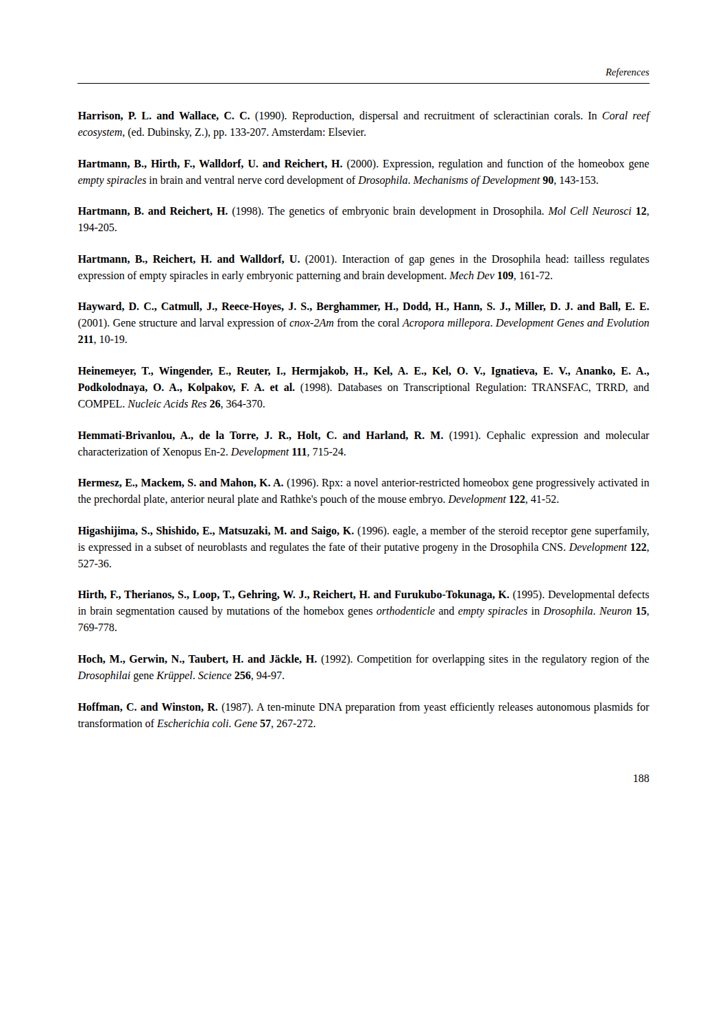References
Harrison, P. L. and Wallace, C. C. (1990). Reproduction, dispersal and recruitment of scleractinian corals. In Coral reef ecosystem, (ed. Dubinsky, Z.), pp. 133-207. Amsterdam: Elsevier.
Hartmann, B., Hirth, F., Walldorf, U. and Reichert, H. (2000). Expression, regulation and function of the homeobox gene empty spiracles in brain and ventral nerve cord development of Drosophila. Mechanisms of Development 90, 143-153.
Hartmann, B. and Reichert, H. (1998). The genetics of embryonic brain development in Drosophila. Mol Cell Neurosci 12, 194-205.
Hartmann, B., Reichert, H. and Walldorf, U. (2001). Interaction of gap genes in the Drosophila head: tailless regulates expression of empty spiracles in early embryonic patterning and brain development. Mech Dev 109, 161-72.
Hayward, D. C., Catmull, J., Reece-Hoyes, J. S., Berghammer, H., Dodd, H., Hann, S. J., Miller, D. J. and Ball, E. E. (2001). Gene structure and larval expression of cnox-2Am from the coral Acropora millepora. Development Genes and Evolution 211, 10-19.
Heinemeyer, T., Wingender, E., Reuter, I., Hermjakob, H., Kel, A. E., Kel, O. V., Ignatieva, E. V., Ananko, E. A., Podkolodnaya, O. A., Kolpakov, F. A. et al. (1998). Databases on Transcriptional Regulation: TRANSFAC, TRRD, and COMPEL. Nucleic Acids Res 26, 364-370.
Hemmati-Brivanlou, A., de la Torre, J. R., Holt, C. and Harland, R. M. (1991). Cephalic expression and molecular characterization of Xenopus En-2. Development 111, 715-24.
Hermesz, E., Mackem, S. and Mahon, K. A. (1996). Rpx: a novel anterior-restricted homeobox gene progressively activated in the prechordal plate, anterior neural plate and Rathke's pouch of the mouse embryo. Development 122, 41-52.
Higashijima, S., Shishido, E., Matsuzaki, M. and Saigo, K. (1996). eagle, a member of the steroid receptor gene superfamily, is expressed in a subset of neuroblasts and regulates the fate of their putative progeny in the Drosophila CNS. Development 122, 527-36.
Hirth, F., Therianos, S., Loop, T., Gehring, W. J., Reichert, H. and Furukubo-Tokunaga, K. (1995). Developmental defects in brain segmentation caused by mutations of the homebox genes orthodenticle and empty spiracles in Drosophila. Neuron 15, 769-778.
Hoch, M., Gerwin, N., Taubert, H. and Jäckle, H. (1992). Competition for overlapping sites in the regulatory region of the Drosophilai gene Krüppel. Science 256, 94-97.
Hoffman, C. and Winston, R. (1987). A ten-minute DNA preparation from yeast efficiently releases autonomous plasmids for transformation of Escherichia coli. Gene 57, 267-272.
188